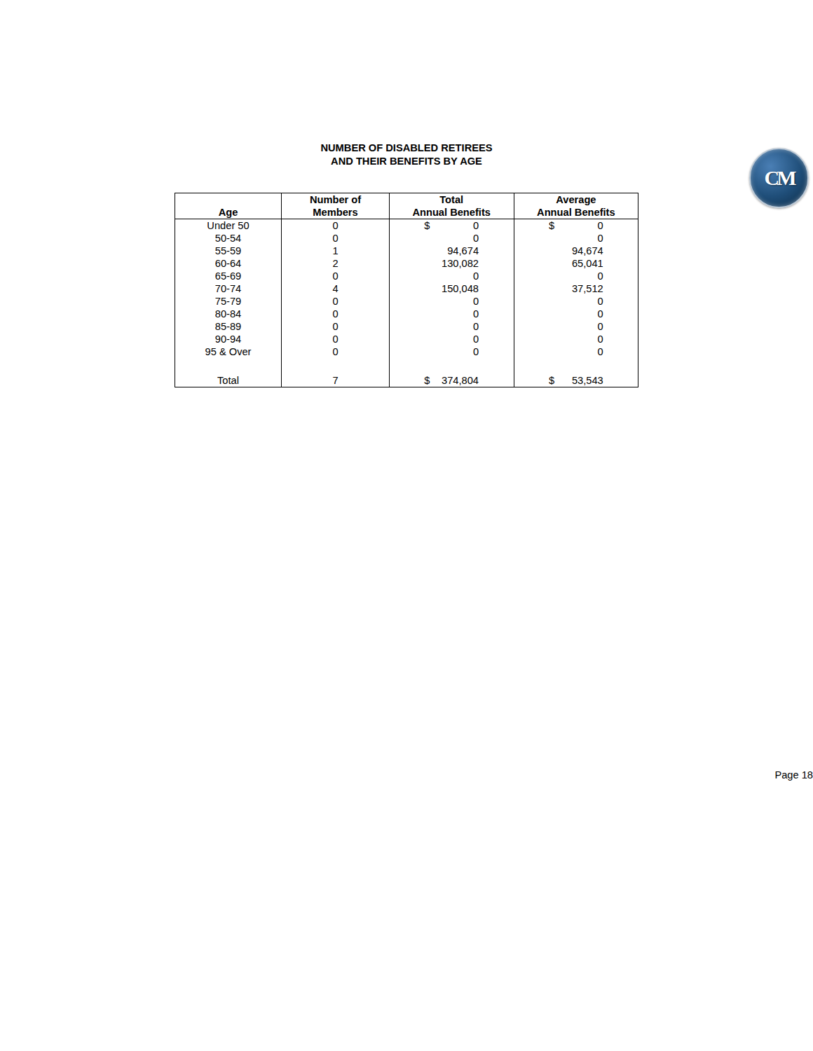CM
NUMBER OF DISABLED RETIREES
AND THEIR BENEFITS BY AGE
| | Number of | Total | Average |
| --- | --- | --- | --- |
| Age | Members | Annual Benefits | Annual Benefits |
| Under 50 | 0 | $ 0 | $ 0 |
| 50-54 | 0 | 0 | 0 |
| 55-59 | 1 | 94,674 | 94,674 |
| 60-64 | 2 | 130,082 | 65,041 |
| 65-69 | 0 | 0 | 0 |
| 70-74 | 4 | 150,048 | 37,512 |
| 75-79 | 0 | 0 | 0 |
| 80-84 | 0 | 0 | 0 |
| 85-89 | 0 | 0 | 0 |
| 90-94 | 0 | 0 | 0 |
| 95 & Over | 0 | 0 | 0 |
| Total | 7 | $ 374,804 | $ 53,543 |
Page 18